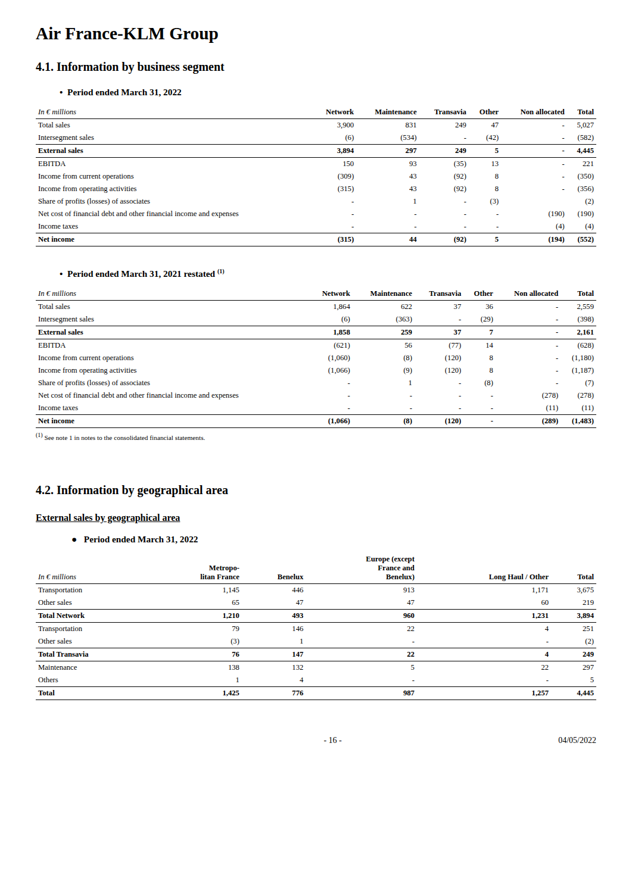Air France-KLM Group
4.1. Information by business segment
Period ended March 31, 2022
| In € millions | Network | Maintenance | Transavia | Other | Non allocated | Total |
| --- | --- | --- | --- | --- | --- | --- |
| Total sales | 3,900 | 831 | 249 | 47 | - | 5,027 |
| Intersegment sales | (6) | (534) | - | (42) | - | (582) |
| External sales | 3,894 | 297 | 249 | 5 | - | 4,445 |
| EBITDA | 150 | 93 | (35) | 13 | - | 221 |
| Income from current operations | (309) | 43 | (92) | 8 | - | (350) |
| Income from operating activities | (315) | 43 | (92) | 8 | - | (356) |
| Share of profits (losses) of associates | - | 1 | - | (3) | | (2) |
| Net cost of financial debt and other financial income and expenses | - | - | - | - | (190) | (190) |
| Income taxes | - | - | - | - | (4) | (4) |
| Net income | (315) | 44 | (92) | 5 | (194) | (552) |
Period ended March 31, 2021 restated (1)
| In € millions | Network | Maintenance | Transavia | Other | Non allocated | Total |
| --- | --- | --- | --- | --- | --- | --- |
| Total sales | 1,864 | 622 | 37 | 36 | - | 2,559 |
| Intersegment sales | (6) | (363) | - | (29) | - | (398) |
| External sales | 1,858 | 259 | 37 | 7 | - | 2,161 |
| EBITDA | (621) | 56 | (77) | 14 | - | (628) |
| Income from current operations | (1,060) | (8) | (120) | 8 | - | (1,180) |
| Income from operating activities | (1,066) | (9) | (120) | 8 | - | (1,187) |
| Share of profits (losses) of associates | - | 1 | - | (8) | - | (7) |
| Net cost of financial debt and other financial income and expenses | - | - | - | - | (278) | (278) |
| Income taxes | - | - | - | - | (11) | (11) |
| Net income | (1,066) | (8) | (120) | - | (289) | (1,483) |
(1) See note 1 in notes to the consolidated financial statements.
4.2. Information by geographical area
External sales by geographical area
Period ended March 31, 2022
| In € millions | Metropo- litan France | Benelux | Europe (except France and Benelux) | Long Haul / Other | Total |
| --- | --- | --- | --- | --- | --- |
| Transportation | 1,145 | 446 | 913 | 1,171 | 3,675 |
| Other sales | 65 | 47 | 47 | 60 | 219 |
| Total Network | 1,210 | 493 | 960 | 1,231 | 3,894 |
| Transportation | 79 | 146 | 22 | 4 | 251 |
| Other sales | (3) | 1 | - | - | (2) |
| Total Transavia | 76 | 147 | 22 | 4 | 249 |
| Maintenance | 138 | 132 | 5 | 22 | 297 |
| Others | 1 | 4 | - | - | 5 |
| Total | 1,425 | 776 | 987 | 1,257 | 4,445 |
- 16 -
04/05/2022